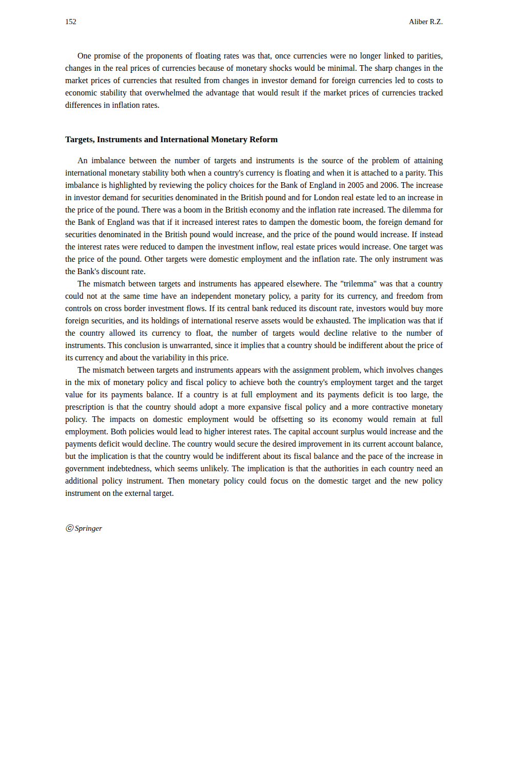152 Aliber R.Z.
One promise of the proponents of floating rates was that, once currencies were no longer linked to parities, changes in the real prices of currencies because of monetary shocks would be minimal. The sharp changes in the market prices of currencies that resulted from changes in investor demand for foreign currencies led to costs to economic stability that overwhelmed the advantage that would result if the market prices of currencies tracked differences in inflation rates.
Targets, Instruments and International Monetary Reform
An imbalance between the number of targets and instruments is the source of the problem of attaining international monetary stability both when a country's currency is floating and when it is attached to a parity. This imbalance is highlighted by reviewing the policy choices for the Bank of England in 2005 and 2006. The increase in investor demand for securities denominated in the British pound and for London real estate led to an increase in the price of the pound. There was a boom in the British economy and the inflation rate increased. The dilemma for the Bank of England was that if it increased interest rates to dampen the domestic boom, the foreign demand for securities denominated in the British pound would increase, and the price of the pound would increase. If instead the interest rates were reduced to dampen the investment inflow, real estate prices would increase. One target was the price of the pound. Other targets were domestic employment and the inflation rate. The only instrument was the Bank's discount rate.
The mismatch between targets and instruments has appeared elsewhere. The "trilemma" was that a country could not at the same time have an independent monetary policy, a parity for its currency, and freedom from controls on cross border investment flows. If its central bank reduced its discount rate, investors would buy more foreign securities, and its holdings of international reserve assets would be exhausted. The implication was that if the country allowed its currency to float, the number of targets would decline relative to the number of instruments. This conclusion is unwarranted, since it implies that a country should be indifferent about the price of its currency and about the variability in this price.
The mismatch between targets and instruments appears with the assignment problem, which involves changes in the mix of monetary policy and fiscal policy to achieve both the country's employment target and the target value for its payments balance. If a country is at full employment and its payments deficit is too large, the prescription is that the country should adopt a more expansive fiscal policy and a more contractive monetary policy. The impacts on domestic employment would be offsetting so its economy would remain at full employment. Both policies would lead to higher interest rates. The capital account surplus would increase and the payments deficit would decline. The country would secure the desired improvement in its current account balance, but the implication is that the country would be indifferent about its fiscal balance and the pace of the increase in government indebtedness, which seems unlikely. The implication is that the authorities in each country need an additional policy instrument. Then monetary policy could focus on the domestic target and the new policy instrument on the external target.
ⓒ Springer